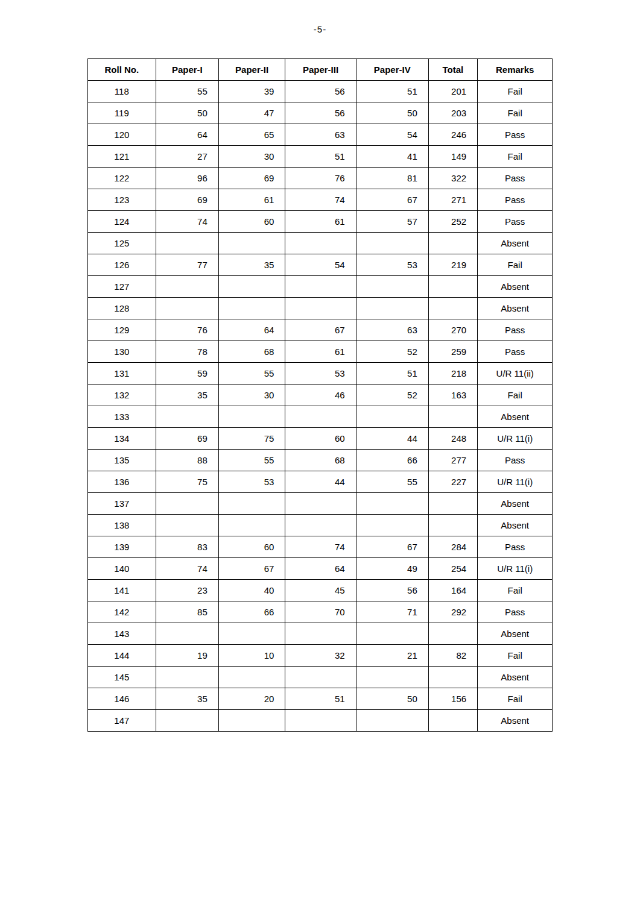-5-
| Roll No. | Paper-I | Paper-II | Paper-III | Paper-IV | Total | Remarks |
| --- | --- | --- | --- | --- | --- | --- |
| 118 | 55 | 39 | 56 | 51 | 201 | Fail |
| 119 | 50 | 47 | 56 | 50 | 203 | Fail |
| 120 | 64 | 65 | 63 | 54 | 246 | Pass |
| 121 | 27 | 30 | 51 | 41 | 149 | Fail |
| 122 | 96 | 69 | 76 | 81 | 322 | Pass |
| 123 | 69 | 61 | 74 | 67 | 271 | Pass |
| 124 | 74 | 60 | 61 | 57 | 252 | Pass |
| 125 | | | | | | Absent |
| 126 | 77 | 35 | 54 | 53 | 219 | Fail |
| 127 | | | | | | Absent |
| 128 | | | | | | Absent |
| 129 | 76 | 64 | 67 | 63 | 270 | Pass |
| 130 | 78 | 68 | 61 | 52 | 259 | Pass |
| 131 | 59 | 55 | 53 | 51 | 218 | U/R 11(ii) |
| 132 | 35 | 30 | 46 | 52 | 163 | Fail |
| 133 | | | | | | Absent |
| 134 | 69 | 75 | 60 | 44 | 248 | U/R 11(i) |
| 135 | 88 | 55 | 68 | 66 | 277 | Pass |
| 136 | 75 | 53 | 44 | 55 | 227 | U/R 11(i) |
| 137 | | | | | | Absent |
| 138 | | | | | | Absent |
| 139 | 83 | 60 | 74 | 67 | 284 | Pass |
| 140 | 74 | 67 | 64 | 49 | 254 | U/R 11(i) |
| 141 | 23 | 40 | 45 | 56 | 164 | Fail |
| 142 | 85 | 66 | 70 | 71 | 292 | Pass |
| 143 | | | | | | Absent |
| 144 | 19 | 10 | 32 | 21 | 82 | Fail |
| 145 | | | | | | Absent |
| 146 | 35 | 20 | 51 | 50 | 156 | Fail |
| 147 | | | | | | Absent |